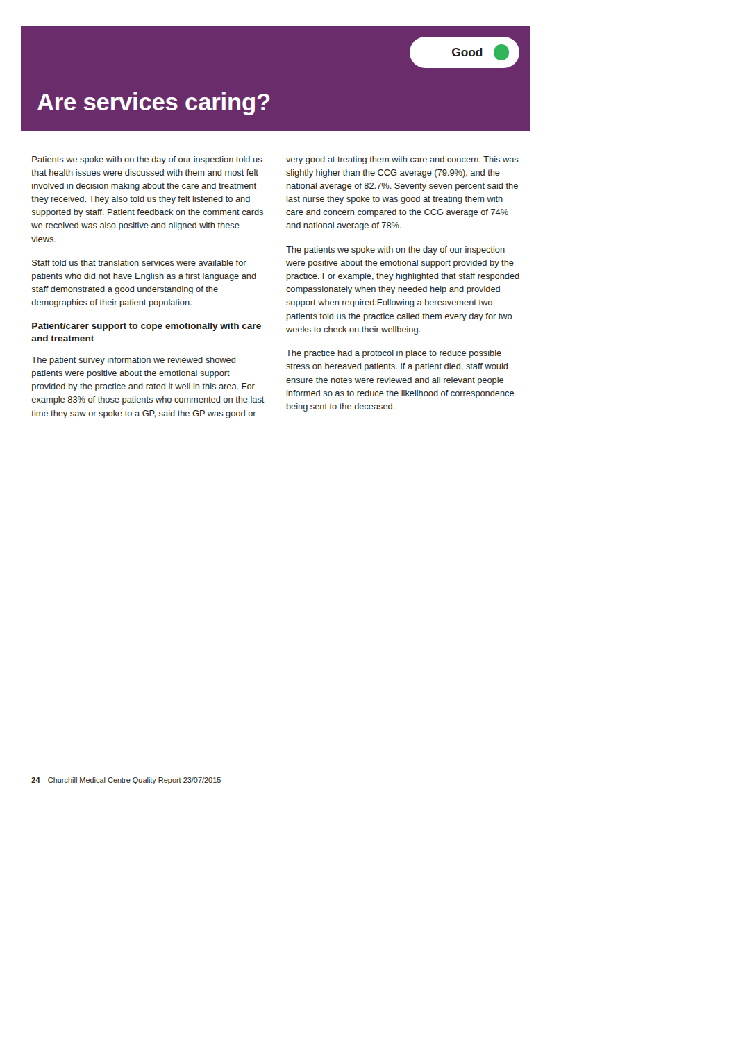Good
Are services caring?
Patients we spoke with on the day of our inspection told us that health issues were discussed with them and most felt involved in decision making about the care and treatment they received. They also told us they felt listened to and supported by staff. Patient feedback on the comment cards we received was also positive and aligned with these views.
Staff told us that translation services were available for patients who did not have English as a first language and staff demonstrated a good understanding of the demographics of their patient population.
Patient/carer support to cope emotionally with care and treatment
The patient survey information we reviewed showed patients were positive about the emotional support provided by the practice and rated it well in this area. For example 83% of those patients who commented on the last time they saw or spoke to a GP, said the GP was good or very good at treating them with care and concern. This was slightly higher than the CCG average (79.9%), and the national average of 82.7%. Seventy seven percent said the last nurse they spoke to was good at treating them with care and concern compared to the CCG average of 74% and national average of 78%.
The patients we spoke with on the day of our inspection were positive about the emotional support provided by the practice. For example, they highlighted that staff responded compassionately when they needed help and provided support when required.Following a bereavement two patients told us the practice called them every day for two weeks to check on their wellbeing.
The practice had a protocol in place to reduce possible stress on bereaved patients. If a patient died, staff would ensure the notes were reviewed and all relevant people informed so as to reduce the likelihood of correspondence being sent to the deceased.
24 Churchill Medical Centre Quality Report 23/07/2015